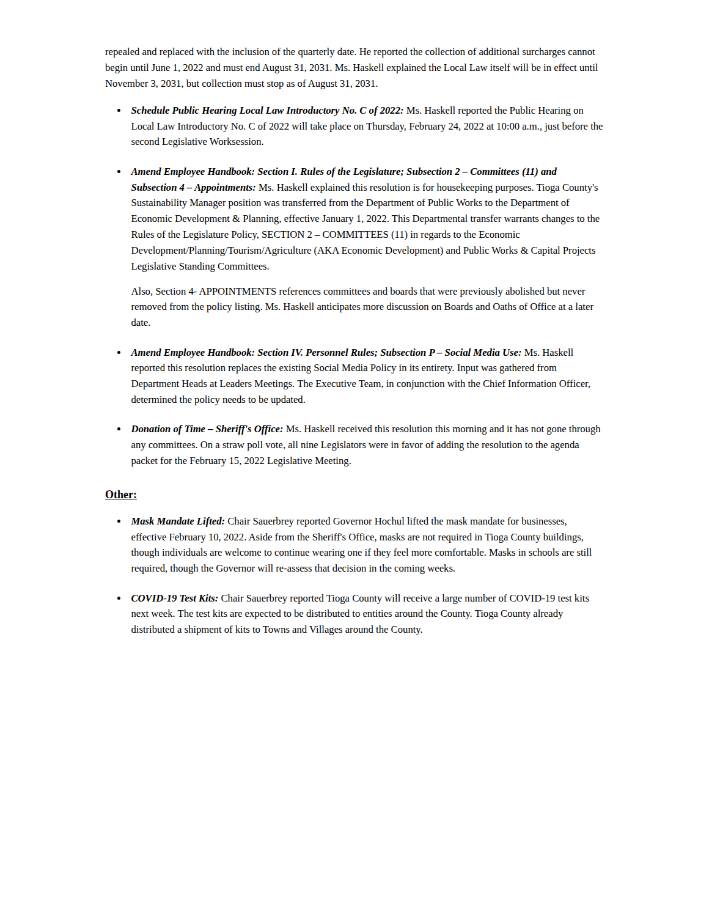repealed and replaced with the inclusion of the quarterly date. He reported the collection of additional surcharges cannot begin until June 1, 2022 and must end August 31, 2031. Ms. Haskell explained the Local Law itself will be in effect until November 3, 2031, but collection must stop as of August 31, 2031.
Schedule Public Hearing Local Law Introductory No. C of 2022: Ms. Haskell reported the Public Hearing on Local Law Introductory No. C of 2022 will take place on Thursday, February 24, 2022 at 10:00 a.m., just before the second Legislative Worksession.
Amend Employee Handbook: Section I. Rules of the Legislature; Subsection 2 – Committees (11) and Subsection 4 – Appointments: Ms. Haskell explained this resolution is for housekeeping purposes. Tioga County's Sustainability Manager position was transferred from the Department of Public Works to the Department of Economic Development & Planning, effective January 1, 2022. This Departmental transfer warrants changes to the Rules of the Legislature Policy, SECTION 2 – COMMITTEES (11) in regards to the Economic Development/Planning/Tourism/Agriculture (AKA Economic Development) and Public Works & Capital Projects Legislative Standing Committees.
Also, Section 4- APPOINTMENTS references committees and boards that were previously abolished but never removed from the policy listing. Ms. Haskell anticipates more discussion on Boards and Oaths of Office at a later date.
Amend Employee Handbook: Section IV. Personnel Rules; Subsection P – Social Media Use: Ms. Haskell reported this resolution replaces the existing Social Media Policy in its entirety. Input was gathered from Department Heads at Leaders Meetings. The Executive Team, in conjunction with the Chief Information Officer, determined the policy needs to be updated.
Donation of Time – Sheriff's Office: Ms. Haskell received this resolution this morning and it has not gone through any committees. On a straw poll vote, all nine Legislators were in favor of adding the resolution to the agenda packet for the February 15, 2022 Legislative Meeting.
Other:
Mask Mandate Lifted: Chair Sauerbrey reported Governor Hochul lifted the mask mandate for businesses, effective February 10, 2022. Aside from the Sheriff's Office, masks are not required in Tioga County buildings, though individuals are welcome to continue wearing one if they feel more comfortable. Masks in schools are still required, though the Governor will re-assess that decision in the coming weeks.
COVID-19 Test Kits: Chair Sauerbrey reported Tioga County will receive a large number of COVID-19 test kits next week. The test kits are expected to be distributed to entities around the County. Tioga County already distributed a shipment of kits to Towns and Villages around the County.